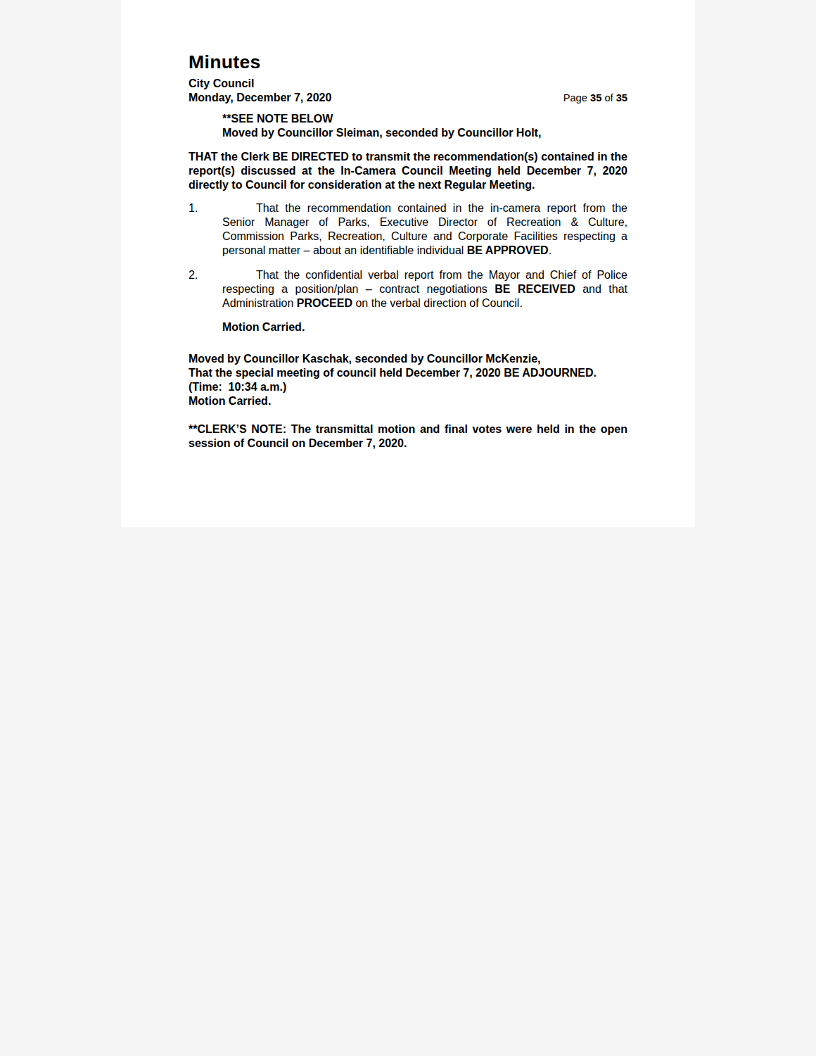Minutes
City Council
Monday, December 7, 2020 Page 35 of 35
**SEE NOTE BELOW
Moved by Councillor Sleiman, seconded by Councillor Holt,
THAT the Clerk BE DIRECTED to transmit the recommendation(s) contained in the report(s) discussed at the In-Camera Council Meeting held December 7, 2020 directly to Council for consideration at the next Regular Meeting.
1.
That the recommendation contained in the in-camera report from the Senior Manager of Parks, Executive Director of Recreation & Culture, Commission Parks, Recreation, Culture and Corporate Facilities respecting a personal matter – about an identifiable individual BE APPROVED.
2.
That the confidential verbal report from the Mayor and Chief of Police respecting a position/plan – contract negotiations BE RECEIVED and that Administration PROCEED on the verbal direction of Council.
Motion Carried.
Moved by Councillor Kaschak, seconded by Councillor McKenzie,
That the special meeting of council held December 7, 2020 BE ADJOURNED.
(Time: 10:34 a.m.)
Motion Carried.
**CLERK’S NOTE: The transmittal motion and final votes were held in the open session of Council on December 7, 2020.